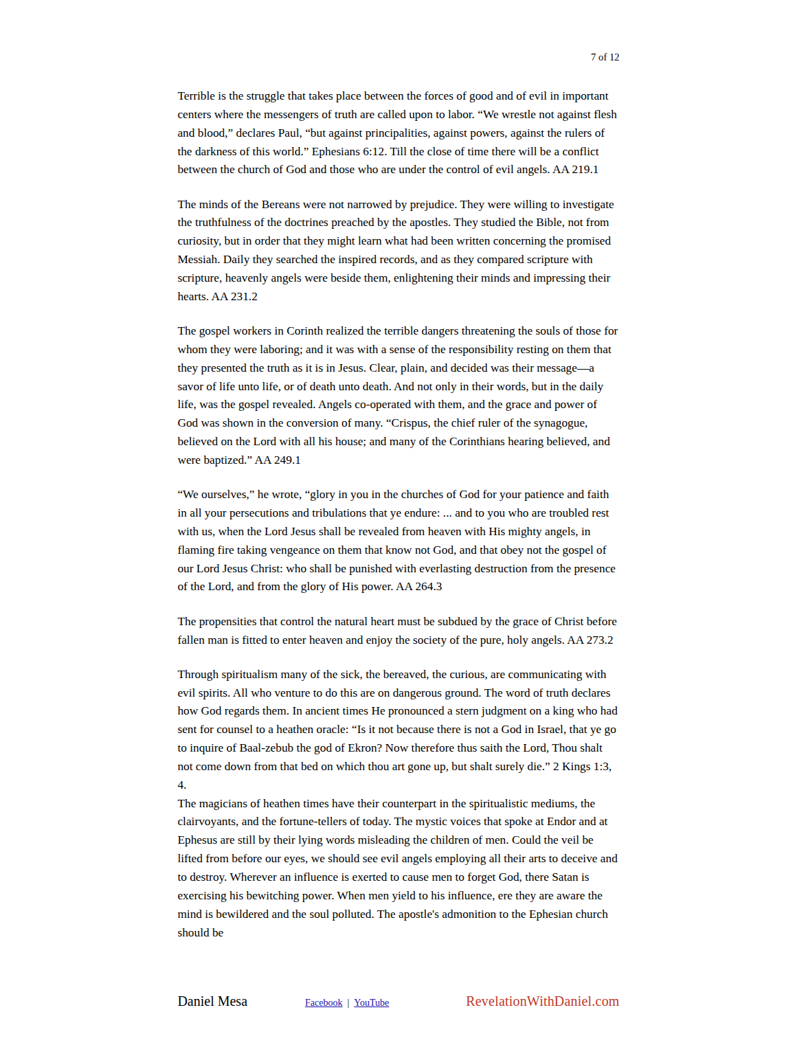7 of 12
Terrible is the struggle that takes place between the forces of good and of evil in important centers where the messengers of truth are called upon to labor. “We wrestle not against flesh and blood,” declares Paul, “but against principalities, against powers, against the rulers of the darkness of this world.” Ephesians 6:12. Till the close of time there will be a conflict between the church of God and those who are under the control of evil angels. AA 219.1
The minds of the Bereans were not narrowed by prejudice. They were willing to investigate the truthfulness of the doctrines preached by the apostles. They studied the Bible, not from curiosity, but in order that they might learn what had been written concerning the promised Messiah. Daily they searched the inspired records, and as they compared scripture with scripture, heavenly angels were beside them, enlightening their minds and impressing their hearts. AA 231.2
The gospel workers in Corinth realized the terrible dangers threatening the souls of those for whom they were laboring; and it was with a sense of the responsibility resting on them that they presented the truth as it is in Jesus. Clear, plain, and decided was their message—a savor of life unto life, or of death unto death. And not only in their words, but in the daily life, was the gospel revealed. Angels co-operated with them, and the grace and power of God was shown in the conversion of many. “Crispus, the chief ruler of the synagogue, believed on the Lord with all his house; and many of the Corinthians hearing believed, and were baptized.” AA 249.1
“We ourselves,” he wrote, “glory in you in the churches of God for your patience and faith in all your persecutions and tribulations that ye endure: ... and to you who are troubled rest with us, when the Lord Jesus shall be revealed from heaven with His mighty angels, in flaming fire taking vengeance on them that know not God, and that obey not the gospel of our Lord Jesus Christ: who shall be punished with everlasting destruction from the presence of the Lord, and from the glory of His power. AA 264.3
The propensities that control the natural heart must be subdued by the grace of Christ before fallen man is fitted to enter heaven and enjoy the society of the pure, holy angels. AA 273.2
Through spiritualism many of the sick, the bereaved, the curious, are communicating with evil spirits. All who venture to do this are on dangerous ground. The word of truth declares how God regards them. In ancient times He pronounced a stern judgment on a king who had sent for counsel to a heathen oracle: “Is it not because there is not a God in Israel, that ye go to inquire of Baal-zebub the god of Ekron? Now therefore thus saith the Lord, Thou shalt not come down from that bed on which thou art gone up, but shalt surely die.” 2 Kings 1:3, 4.
The magicians of heathen times have their counterpart in the spiritualistic mediums, the clairvoyants, and the fortune-tellers of today. The mystic voices that spoke at Endor and at Ephesus are still by their lying words misleading the children of men. Could the veil be lifted from before our eyes, we should see evil angels employing all their arts to deceive and to destroy. Wherever an influence is exerted to cause men to forget God, there Satan is exercising his bewitching power. When men yield to his influence, ere they are aware the mind is bewildered and the soul polluted. The apostle's admonition to the Ephesian church should be
Daniel Mesa
Facebook | YouTube
RevelationWithDaniel.com